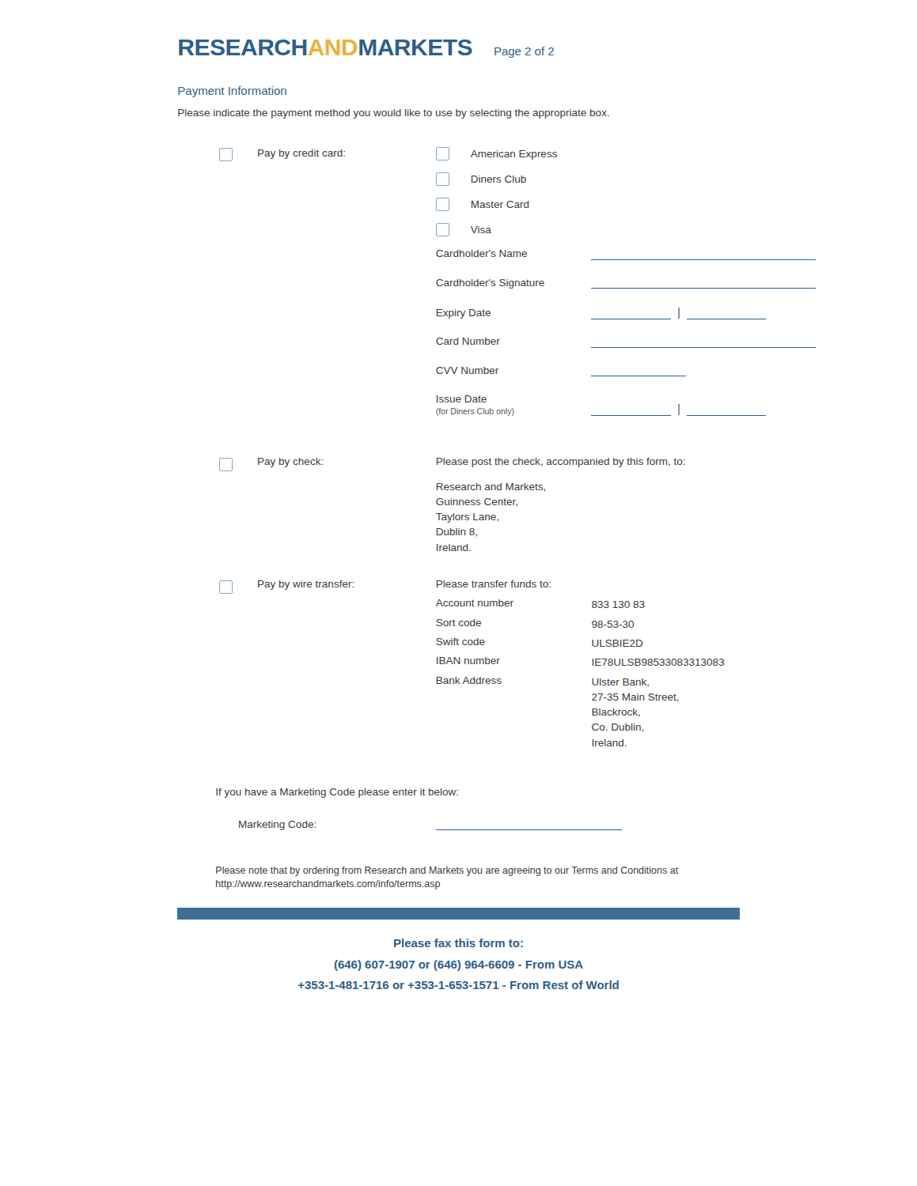RESEARCH AND MARKETS
Page 2 of 2
Payment Information
Please indicate the payment method you would like to use by selecting the appropriate box.
Pay by credit card:
American Express
Diners Club
Master Card
Visa
Cardholder's Name
Cardholder's Signature
Expiry Date
|
Card Number
CVV Number
Issue Date(for Diners Club only)
|
Pay by check:
Please post the check, accompanied by this form, to:
Research and Markets,
Guinness Center,
Taylors Lane,
Dublin 8,
Ireland.
Pay by wire transfer:
Please transfer funds to:
Account number
833 130 83
Sort code
98-53-30
Swift code
ULSBIE2D
IBAN number
IE78ULSB98533083313083
Bank Address
Ulster Bank,
27-35 Main Street,
Blackrock,
Co. Dublin,
Ireland.
If you have a Marketing Code please enter it below:
Marketing Code:
Please note that by ordering from Research and Markets you are agreeing to our Terms and Conditions at http://www.researchandmarkets.com/info/terms.asp
Please fax this form to:
(646) 607-1907 or (646) 964-6609 - From USA
+353-1-481-1716 or +353-1-653-1571 - From Rest of World